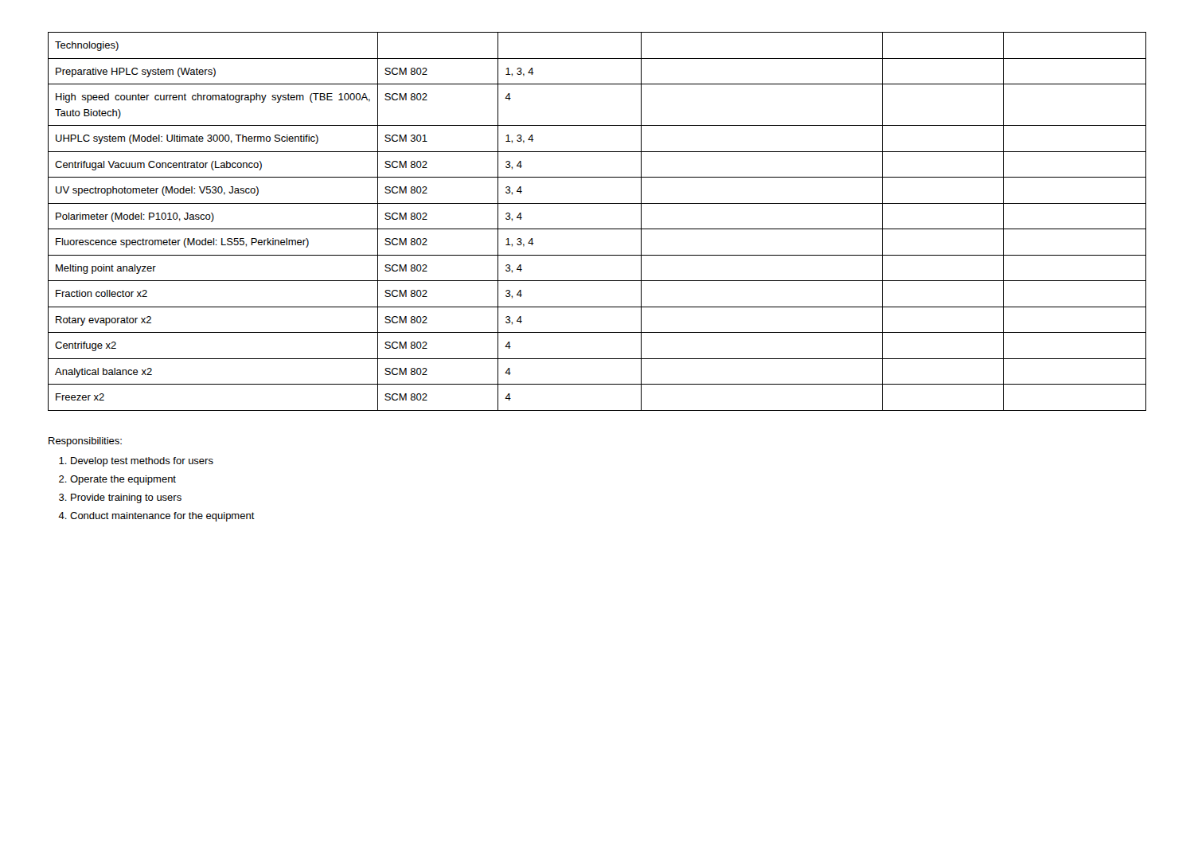| Technologies) | | | | | |
| Preparative HPLC system (Waters) | SCM 802 | 1, 3, 4 | | | |
| High speed counter current chromatography system (TBE 1000A, Tauto Biotech) | SCM 802 | 4 | | | |
| UHPLC system (Model: Ultimate 3000, Thermo Scientific) | SCM 301 | 1, 3, 4 | | | |
| Centrifugal Vacuum Concentrator (Labconco) | SCM 802 | 3, 4 | | | |
| UV spectrophotometer (Model: V530, Jasco) | SCM 802 | 3, 4 | | | |
| Polarimeter (Model: P1010, Jasco) | SCM 802 | 3, 4 | | | |
| Fluorescence spectrometer (Model: LS55, Perkinelmer) | SCM 802 | 1, 3, 4 | | | |
| Melting point analyzer | SCM 802 | 3, 4 | | | |
| Fraction collector x2 | SCM 802 | 3, 4 | | | |
| Rotary evaporator x2 | SCM 802 | 3, 4 | | | |
| Centrifuge x2 | SCM 802 | 4 | | | |
| Analytical balance x2 | SCM 802 | 4 | | | |
| Freezer x2 | SCM 802 | 4 | | | |
Responsibilities:
Develop test methods for users
Operate the equipment
Provide training to users
Conduct maintenance for the equipment